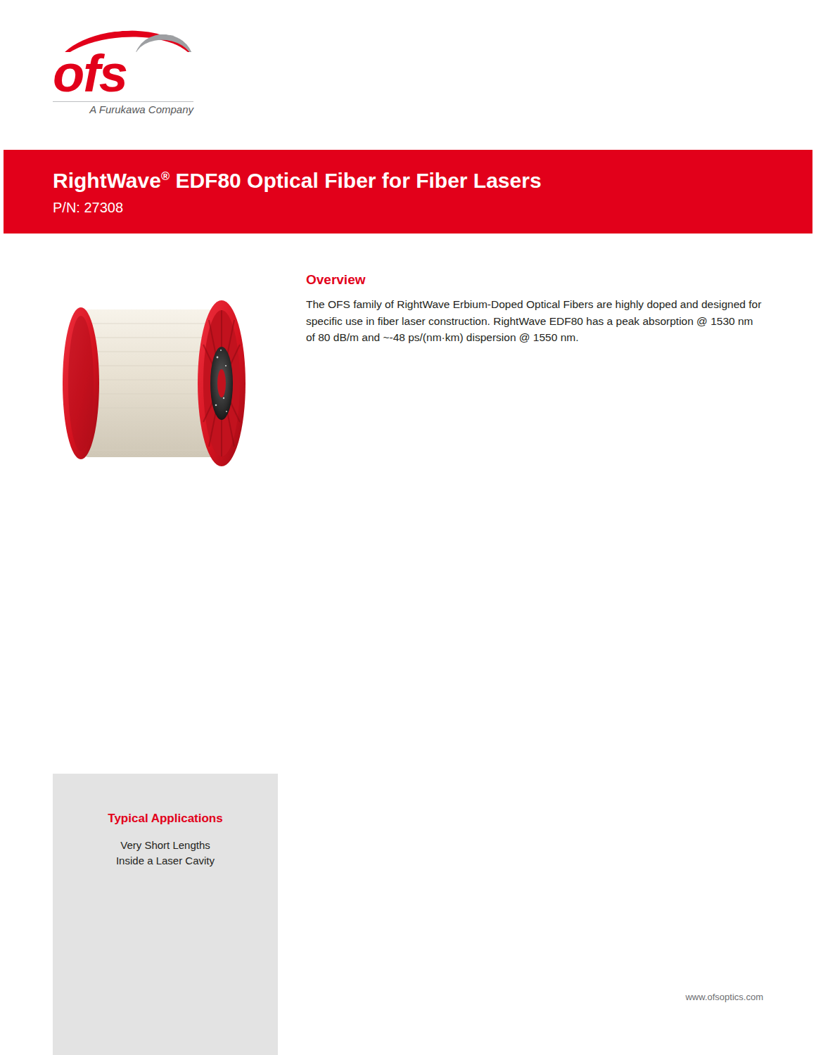ofs A Furukawa Company
RightWave® EDF80 Optical Fiber for Fiber Lasers
P/N: 27308
Overview
The OFS family of RightWave Erbium-Doped Optical Fibers are highly doped and designed for specific use in fiber laser construction. RightWave EDF80 has a peak absorption @ 1530 nm of 80 dB/m and ~-48 ps/(nm·km) dispersion @ 1550 nm.
Typical Applications
Very Short Lengths
Inside a Laser Cavity
www.ofsoptics.com